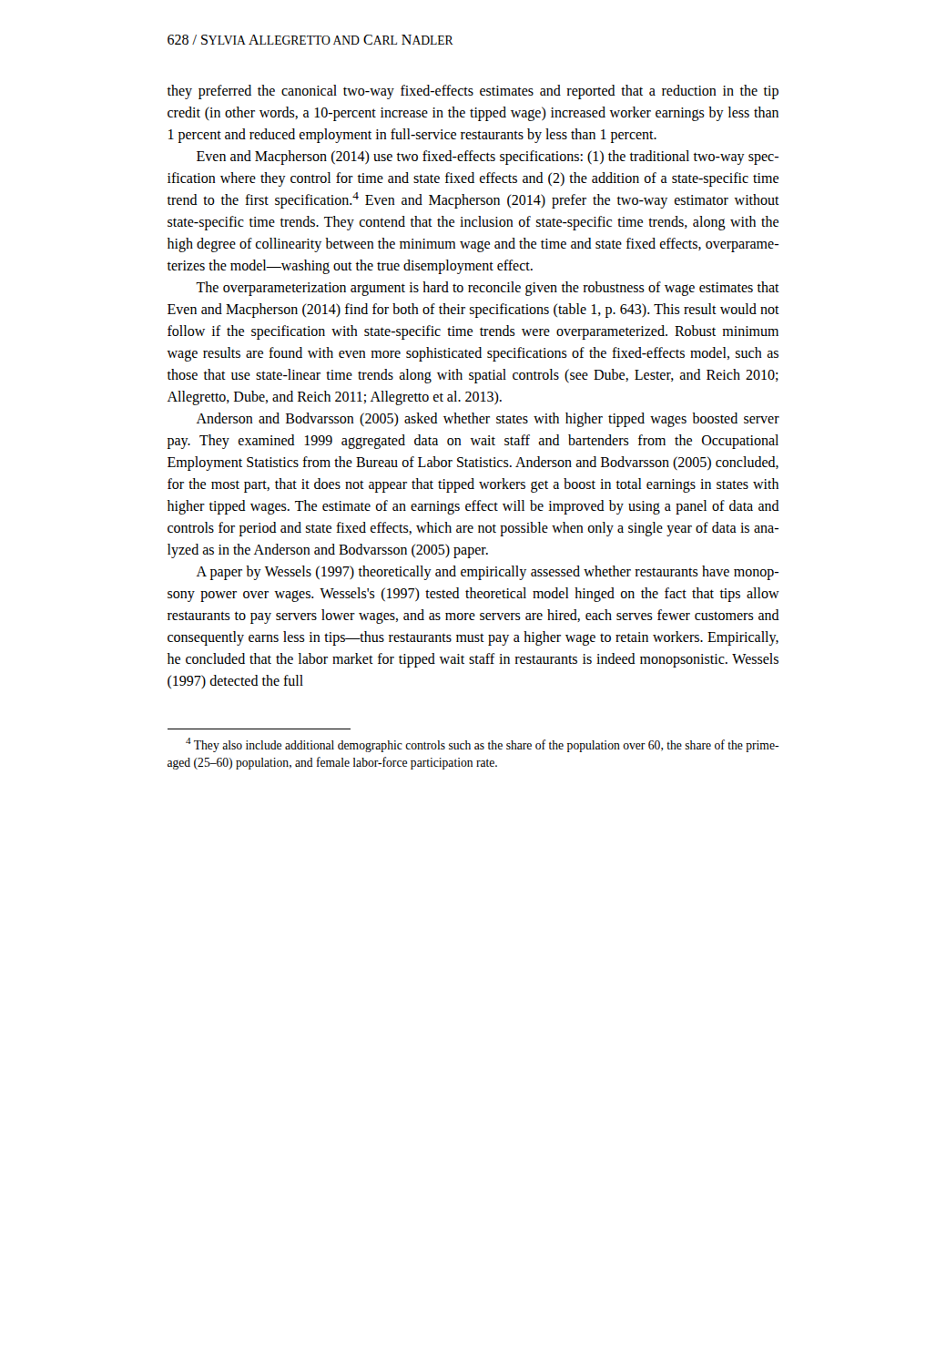628 / SYLVIA ALLEGRETTO AND CARL NADLER
they preferred the canonical two-way fixed-effects estimates and reported that a reduction in the tip credit (in other words, a 10-percent increase in the tipped wage) increased worker earnings by less than 1 percent and reduced employment in full-service restaurants by less than 1 percent.
Even and Macpherson (2014) use two fixed-effects specifications: (1) the traditional two-way specification where they control for time and state fixed effects and (2) the addition of a state-specific time trend to the first specification.4 Even and Macpherson (2014) prefer the two-way estimator without state-specific time trends. They contend that the inclusion of state-specific time trends, along with the high degree of collinearity between the minimum wage and the time and state fixed effects, overparameterizes the model—washing out the true disemployment effect.
The overparameterization argument is hard to reconcile given the robustness of wage estimates that Even and Macpherson (2014) find for both of their specifications (table 1, p. 643). This result would not follow if the specification with state-specific time trends were overparameterized. Robust minimum wage results are found with even more sophisticated specifications of the fixed-effects model, such as those that use state-linear time trends along with spatial controls (see Dube, Lester, and Reich 2010; Allegretto, Dube, and Reich 2011; Allegretto et al. 2013).
Anderson and Bodvarsson (2005) asked whether states with higher tipped wages boosted server pay. They examined 1999 aggregated data on wait staff and bartenders from the Occupational Employment Statistics from the Bureau of Labor Statistics. Anderson and Bodvarsson (2005) concluded, for the most part, that it does not appear that tipped workers get a boost in total earnings in states with higher tipped wages. The estimate of an earnings effect will be improved by using a panel of data and controls for period and state fixed effects, which are not possible when only a single year of data is analyzed as in the Anderson and Bodvarsson (2005) paper.
A paper by Wessels (1997) theoretically and empirically assessed whether restaurants have monopsony power over wages. Wessels's (1997) tested theoretical model hinged on the fact that tips allow restaurants to pay servers lower wages, and as more servers are hired, each serves fewer customers and consequently earns less in tips—thus restaurants must pay a higher wage to retain workers. Empirically, he concluded that the labor market for tipped wait staff in restaurants is indeed monopsonistic. Wessels (1997) detected the full
4 They also include additional demographic controls such as the share of the population over 60, the share of the prime-aged (25–60) population, and female labor-force participation rate.